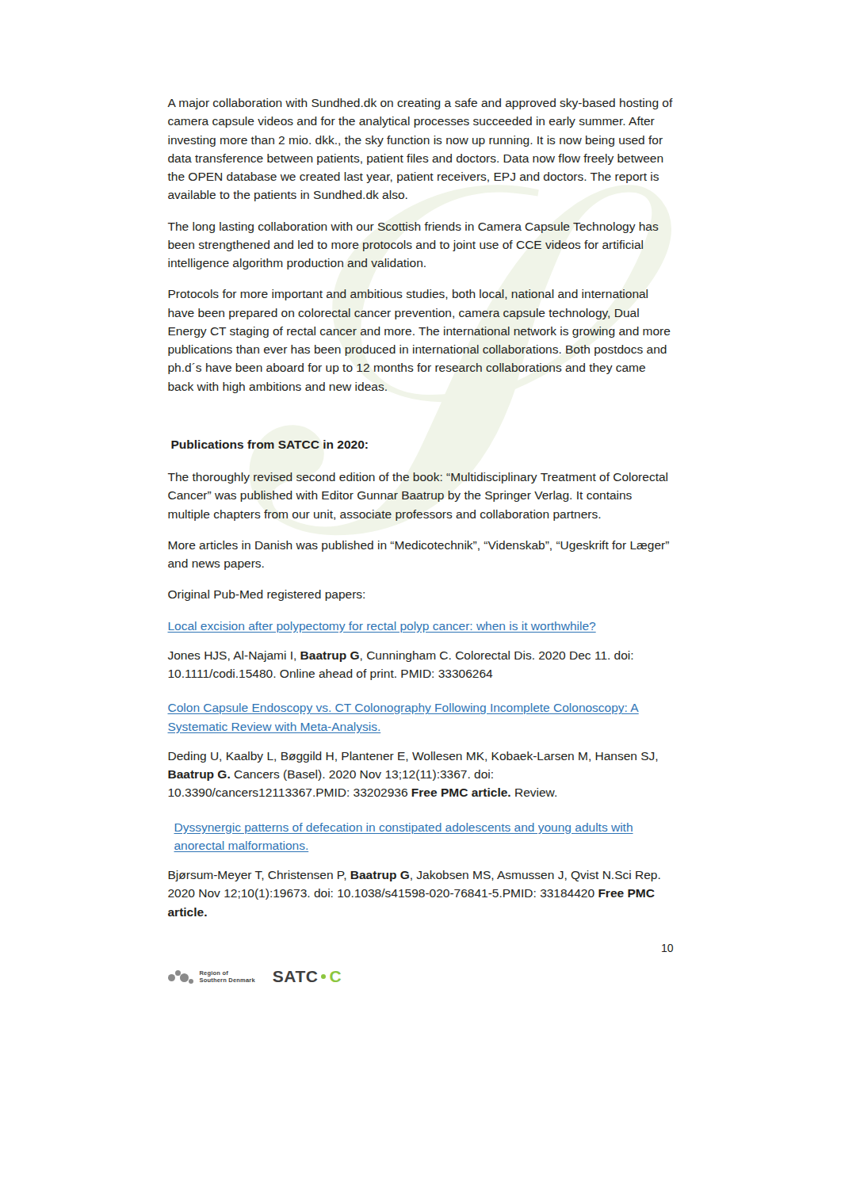𝒮
A major collaboration with Sundhed.dk on creating a safe and approved sky-based hosting of camera capsule videos and for the analytical processes succeeded in early summer. After investing more than 2 mio. dkk., the sky function is now up running. It is now being used for data transference between patients, patient files and doctors. Data now flow freely between the OPEN database we created last year, patient receivers, EPJ and doctors. The report is available to the patients in Sundhed.dk also.
The long lasting collaboration with our Scottish friends in Camera Capsule Technology has been strengthened and led to more protocols and to joint use of CCE videos for artificial intelligence algorithm production and validation.
Protocols for more important and ambitious studies, both local, national and international have been prepared on colorectal cancer prevention, camera capsule technology, Dual Energy CT staging of rectal cancer and more. The international network is growing and more publications than ever has been produced in international collaborations. Both postdocs and ph.d´s have been aboard for up to 12 months for research collaborations and they came back with high ambitions and new ideas.
Publications from SATCC in 2020:
The thoroughly revised second edition of the book: “Multidisciplinary Treatment of Colorectal Cancer” was published with Editor Gunnar Baatrup by the Springer Verlag. It contains multiple chapters from our unit, associate professors and collaboration partners.
More articles in Danish was published in “Medicotechnik”, “Videnskab”, “Ugeskrift for Læger” and news papers.
Original Pub-Med registered papers:
Local excision after polypectomy for rectal polyp cancer: when is it worthwhile?
Jones HJS, Al-Najami I, Baatrup G, Cunningham C. Colorectal Dis. 2020 Dec 11. doi: 10.1111/codi.15480. Online ahead of print. PMID: 33306264
Colon Capsule Endoscopy vs. CT Colonography Following Incomplete Colonoscopy: A Systematic Review with Meta-Analysis.
Deding U, Kaalby L, Bøggild H, Plantener E, Wollesen MK, Kobaek-Larsen M, Hansen SJ, Baatrup G. Cancers (Basel). 2020 Nov 13;12(11):3367. doi: 10.3390/cancers12113367.PMID: 33202936 Free PMC article. Review.
Dyssynergic patterns of defecation in constipated adolescents and young adults with anorectal malformations.
Bjørsum-Meyer T, Christensen P, Baatrup G, Jakobsen MS, Asmussen J, Qvist N.Sci Rep. 2020 Nov 12;10(1):19673. doi: 10.1038/s41598-020-76841-5.PMID: 33184420 Free PMC article.
10
Region of
Southern Denmark
SATC C